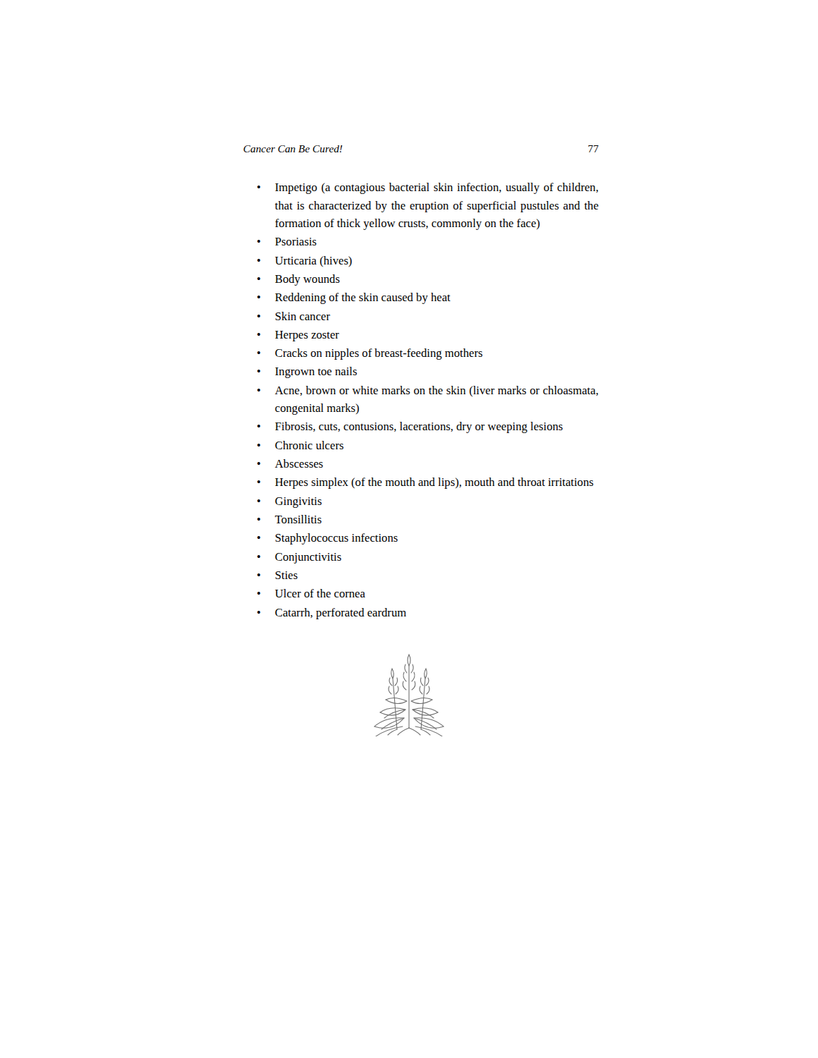Cancer Can Be Cured! 77
Impetigo (a contagious bacterial skin infection, usually of children, that is characterized by the eruption of superficial pustules and the formation of thick yellow crusts, commonly on the face)
Psoriasis
Urticaria (hives)
Body wounds
Reddening of the skin caused by heat
Skin cancer
Herpes zoster
Cracks on nipples of breast-feeding mothers
Ingrown toe nails
Acne, brown or white marks on the skin (liver marks or chloasmata, congenital marks)
Fibrosis, cuts, contusions, lacerations, dry or weeping lesions
Chronic ulcers
Abscesses
Herpes simplex (of the mouth and lips), mouth and throat irritations
Gingivitis
Tonsillitis
Staphylococcus infections
Conjunctivitis
Sties
Ulcer of the cornea
Catarrh, perforated eardrum